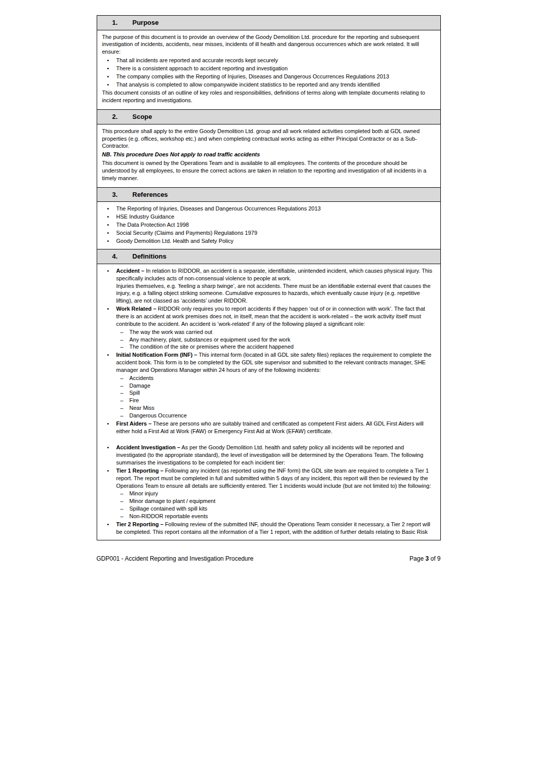1. Purpose
The purpose of this document is to provide an overview of the Goody Demolition Ltd. procedure for the reporting and subsequent investigation of incidents, accidents, near misses, incidents of ill health and dangerous occurrences which are work related. It will ensure:
That all incidents are reported and accurate records kept securely
There is a consistent approach to accident reporting and investigation
The company complies with the Reporting of Injuries, Diseases and Dangerous Occurrences Regulations 2013
That analysis is completed to allow companywide incident statistics to be reported and any trends identified
This document consists of an outline of key roles and responsibilities, definitions of terms along with template documents relating to incident reporting and investigations.
2. Scope
This procedure shall apply to the entire Goody Demolition Ltd. group and all work related activities completed both at GDL owned properties (e.g. offices, workshop etc.) and when completing contractual works acting as either Principal Contractor or as a Sub-Contractor.
NB. This procedure Does Not apply to road traffic accidents
This document is owned by the Operations Team and is available to all employees. The contents of the procedure should be understood by all employees, to ensure the correct actions are taken in relation to the reporting and investigation of all incidents in a timely manner.
3. References
The Reporting of Injuries, Diseases and Dangerous Occurrences Regulations 2013
HSE Industry Guidance
The Data Protection Act 1998
Social Security (Claims and Payments) Regulations 1979
Goody Demolition Ltd. Health and Safety Policy
4. Definitions
Accident – In relation to RIDDOR, an accident is a separate, identifiable, unintended incident, which causes physical injury. This specifically includes acts of non-consensual violence to people at work.
Injuries themselves, e.g. ‘feeling a sharp twinge’, are not accidents. There must be an identifiable external event that causes the injury, e.g. a falling object striking someone. Cumulative exposures to hazards, which eventually cause injury (e.g. repetitive lifting), are not classed as ‘accidents’ under RIDDOR.
Work Related – RIDDOR only requires you to report accidents if they happen ‘out of or in connection with work’. The fact that there is an accident at work premises does not, in itself, mean that the accident is work-related – the work activity itself must contribute to the accident. An accident is ‘work-related’ if any of the following played a significant role:
The way the work was carried out
Any machinery, plant, substances or equipment used for the work
The condition of the site or premises where the accident happened
Initial Notification Form (INF) – This internal form (located in all GDL site safety files) replaces the requirement to complete the accident book. This form is to be completed by the GDL site supervisor and submitted to the relevant contracts manager, SHE manager and Operations Manager within 24 hours of any of the following incidents:
Accidents
Damage
Spill
Fire
Near Miss
Dangerous Occurrence
First Aiders – These are persons who are suitably trained and certificated as competent First aiders. All GDL First Aiders will either hold a First Aid at Work (FAW) or Emergency First Aid at Work (EFAW) certificate.
Accident Investigation – As per the Goody Demolition Ltd. health and safety policy all incidents will be reported and investigated (to the appropriate standard), the level of investigation will be determined by the Operations Team. The following summarises the investigations to be completed for each incident tier:
Tier 1 Reporting – Following any incident (as reported using the INF form) the GDL site team are required to complete a Tier 1 report. The report must be completed in full and submitted within 5 days of any incident, this report will then be reviewed by the Operations Team to ensure all details are sufficiently entered. Tier 1 incidents would include (but are not limited to) the following:
Minor injury
Minor damage to plant / equipment
Spillage contained with spill kits
Non-RIDDOR reportable events
Tier 2 Reporting – Following review of the submitted INF, should the Operations Team consider it necessary, a Tier 2 report will be completed. This report contains all the information of a Tier 1 report, with the addition of further details relating to Basic Risk
GDP001 - Accident Reporting and Investigation Procedure
Page 3 of 9